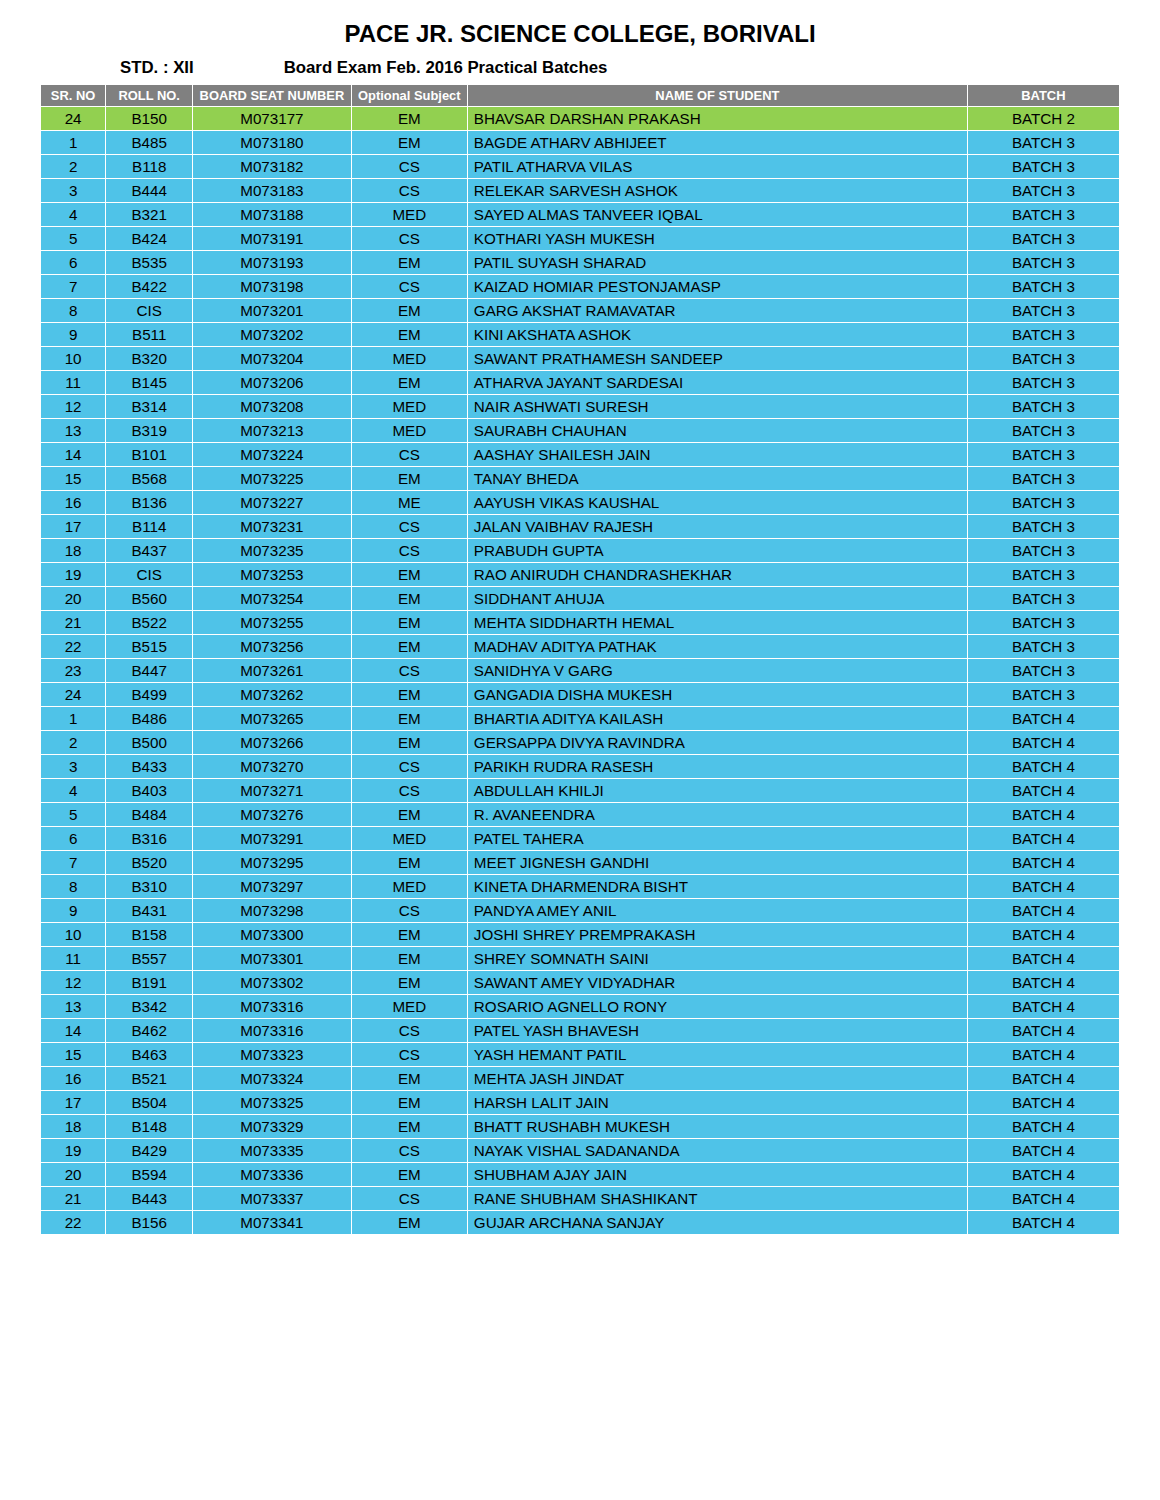PACE JR. SCIENCE COLLEGE, BORIVALI
STD. : XII Board Exam Feb. 2016 Practical Batches
| SR. NO | ROLL NO. | BOARD SEAT NUMBER | Optional Subject | NAME OF STUDENT | BATCH |
| --- | --- | --- | --- | --- | --- |
| 24 | B150 | M073177 | EM | BHAVSAR DARSHAN PRAKASH | BATCH 2 |
| 1 | B485 | M073180 | EM | BAGDE ATHARV ABHIJEET | BATCH 3 |
| 2 | B118 | M073182 | CS | PATIL ATHARVA VILAS | BATCH 3 |
| 3 | B444 | M073183 | CS | RELEKAR SARVESH ASHOK | BATCH 3 |
| 4 | B321 | M073188 | MED | SAYED ALMAS TANVEER IQBAL | BATCH 3 |
| 5 | B424 | M073191 | CS | KOTHARI YASH MUKESH | BATCH 3 |
| 6 | B535 | M073193 | EM | PATIL SUYASH SHARAD | BATCH 3 |
| 7 | B422 | M073198 | CS | KAIZAD HOMIAR PESTONJAMASP | BATCH 3 |
| 8 | CIS | M073201 | EM | GARG AKSHAT RAMAVATAR | BATCH 3 |
| 9 | B511 | M073202 | EM | KINI AKSHATA ASHOK | BATCH 3 |
| 10 | B320 | M073204 | MED | SAWANT PRATHAMESH SANDEEP | BATCH 3 |
| 11 | B145 | M073206 | EM | ATHARVA JAYANT SARDESAI | BATCH 3 |
| 12 | B314 | M073208 | MED | NAIR ASHWATI SURESH | BATCH 3 |
| 13 | B319 | M073213 | MED | SAURABH CHAUHAN | BATCH 3 |
| 14 | B101 | M073224 | CS | AASHAY SHAILESH JAIN | BATCH 3 |
| 15 | B568 | M073225 | EM | TANAY BHEDA | BATCH 3 |
| 16 | B136 | M073227 | ME | AAYUSH VIKAS KAUSHAL | BATCH 3 |
| 17 | B114 | M073231 | CS | JALAN VAIBHAV RAJESH | BATCH 3 |
| 18 | B437 | M073235 | CS | PRABUDH GUPTA | BATCH 3 |
| 19 | CIS | M073253 | EM | RAO ANIRUDH CHANDRASHEKHAR | BATCH 3 |
| 20 | B560 | M073254 | EM | SIDDHANT AHUJA | BATCH 3 |
| 21 | B522 | M073255 | EM | MEHTA SIDDHARTH HEMAL | BATCH 3 |
| 22 | B515 | M073256 | EM | MADHAV ADITYA PATHAK | BATCH 3 |
| 23 | B447 | M073261 | CS | SANIDHYA V GARG | BATCH 3 |
| 24 | B499 | M073262 | EM | GANGADIA DISHA MUKESH | BATCH 3 |
| 1 | B486 | M073265 | EM | BHARTIA ADITYA KAILASH | BATCH 4 |
| 2 | B500 | M073266 | EM | GERSAPPA DIVYA RAVINDRA | BATCH 4 |
| 3 | B433 | M073270 | CS | PARIKH RUDRA RASESH | BATCH 4 |
| 4 | B403 | M073271 | CS | ABDULLAH KHILJI | BATCH 4 |
| 5 | B484 | M073276 | EM | R. AVANEENDRA | BATCH 4 |
| 6 | B316 | M073291 | MED | PATEL TAHERA | BATCH 4 |
| 7 | B520 | M073295 | EM | MEET JIGNESH GANDHI | BATCH 4 |
| 8 | B310 | M073297 | MED | KINETA DHARMENDRA BISHT | BATCH 4 |
| 9 | B431 | M073298 | CS | PANDYA AMEY ANIL | BATCH 4 |
| 10 | B158 | M073300 | EM | JOSHI SHREY PREMPRAKASH | BATCH 4 |
| 11 | B557 | M073301 | EM | SHREY SOMNATH SAINI | BATCH 4 |
| 12 | B191 | M073302 | EM | SAWANT AMEY VIDYADHAR | BATCH 4 |
| 13 | B342 | M073316 | MED | ROSARIO AGNELLO RONY | BATCH 4 |
| 14 | B462 | M073316 | CS | PATEL YASH BHAVESH | BATCH 4 |
| 15 | B463 | M073323 | CS | YASH HEMANT PATIL | BATCH 4 |
| 16 | B521 | M073324 | EM | MEHTA JASH JINDAT | BATCH 4 |
| 17 | B504 | M073325 | EM | HARSH LALIT JAIN | BATCH 4 |
| 18 | B148 | M073329 | EM | BHATT RUSHABH MUKESH | BATCH 4 |
| 19 | B429 | M073335 | CS | NAYAK VISHAL SADANANDA | BATCH 4 |
| 20 | B594 | M073336 | EM | SHUBHAM AJAY JAIN | BATCH 4 |
| 21 | B443 | M073337 | CS | RANE SHUBHAM SHASHIKANT | BATCH 4 |
| 22 | B156 | M073341 | EM | GUJAR ARCHANA SANJAY | BATCH 4 |